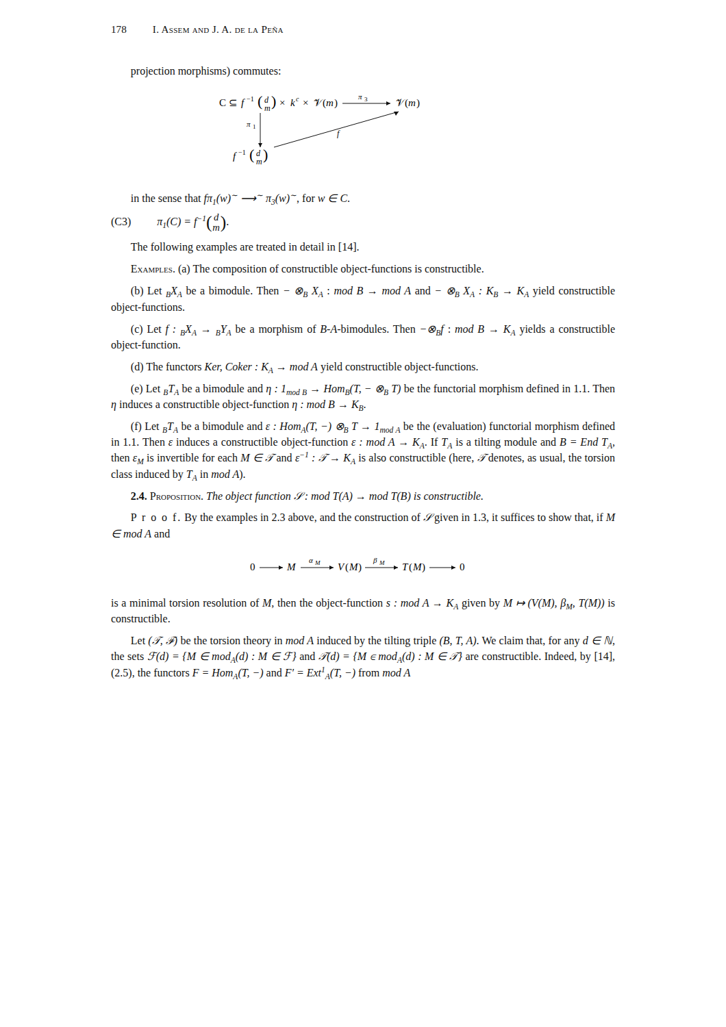178 I. Assem and J. A. de la Peña
projection morphisms) commutes:
C ⊆ f −1 ( d m ) × k c × 𝒱( m ) π 3 𝒱( m ) π 1 f f −1 ( d m )
in the sense that fπ1(w)∼ ⟶∼ π3(w)∼, for w ∈ C.
(C3) π1(C) = f−1(dm).
The following examples are treated in detail in [14].
Examples. (a) The composition of constructible object-functions is constructible.
(b) Let BXA be a bimodule. Then − ⊗B XA : mod B → mod A and − ⊗B XA : KB → KA yield constructible object-functions.
(c) Let f : BXA → BYA be a morphism of B-A-bimodules. Then −⊗Bf : mod B → KA yields a constructible object-function.
(d) The functors Ker, Coker : KA → mod A yield constructible object-functions.
(e) Let BTA be a bimodule and η : 1mod B → HomB(T, − ⊗B T) be the functorial morphism defined in 1.1. Then η induces a constructible object-function η : mod B → KB.
(f) Let BTA be a bimodule and ε : HomA(T, −) ⊗B T → 1mod A be the (evaluation) functorial morphism defined in 1.1. Then ε induces a constructible object-function ε : mod A → KA. If TA is a tilting module and B = End TA, then εM is invertible for each M ∈ 𝒯 and ε−1 : 𝒯 → KA is also constructible (here, 𝒯 denotes, as usual, the torsion class induced by TA in mod A).
2.4. Proposition. The object function 𝒮 : mod T(A) → mod T(B) is constructible.
P r o o f. By the examples in 2.3 above, and the construction of 𝒮 given in 1.3, it suffices to show that, if M ∈ mod A and
0 M α M V ( M ) β M T ( M ) 0
is a minimal torsion resolution of M, then the object-function s : mod A → KA given by M ↦ (V(M), βM, T(M)) is constructible.
Let (𝒯, ℱ) be the torsion theory in mod A induced by the tilting triple (B, T, A). We claim that, for any d ∈ ℕ, the sets ℱ(d) = {M ∈ modA(d) : M ∈ ℱ} and 𝒯(d) = {M ∈ modA(d) : M ∈ 𝒯} are constructible. Indeed, by [14], (2.5), the functors F = HomA(T, −) and F′ = Ext1A(T, −) from mod A